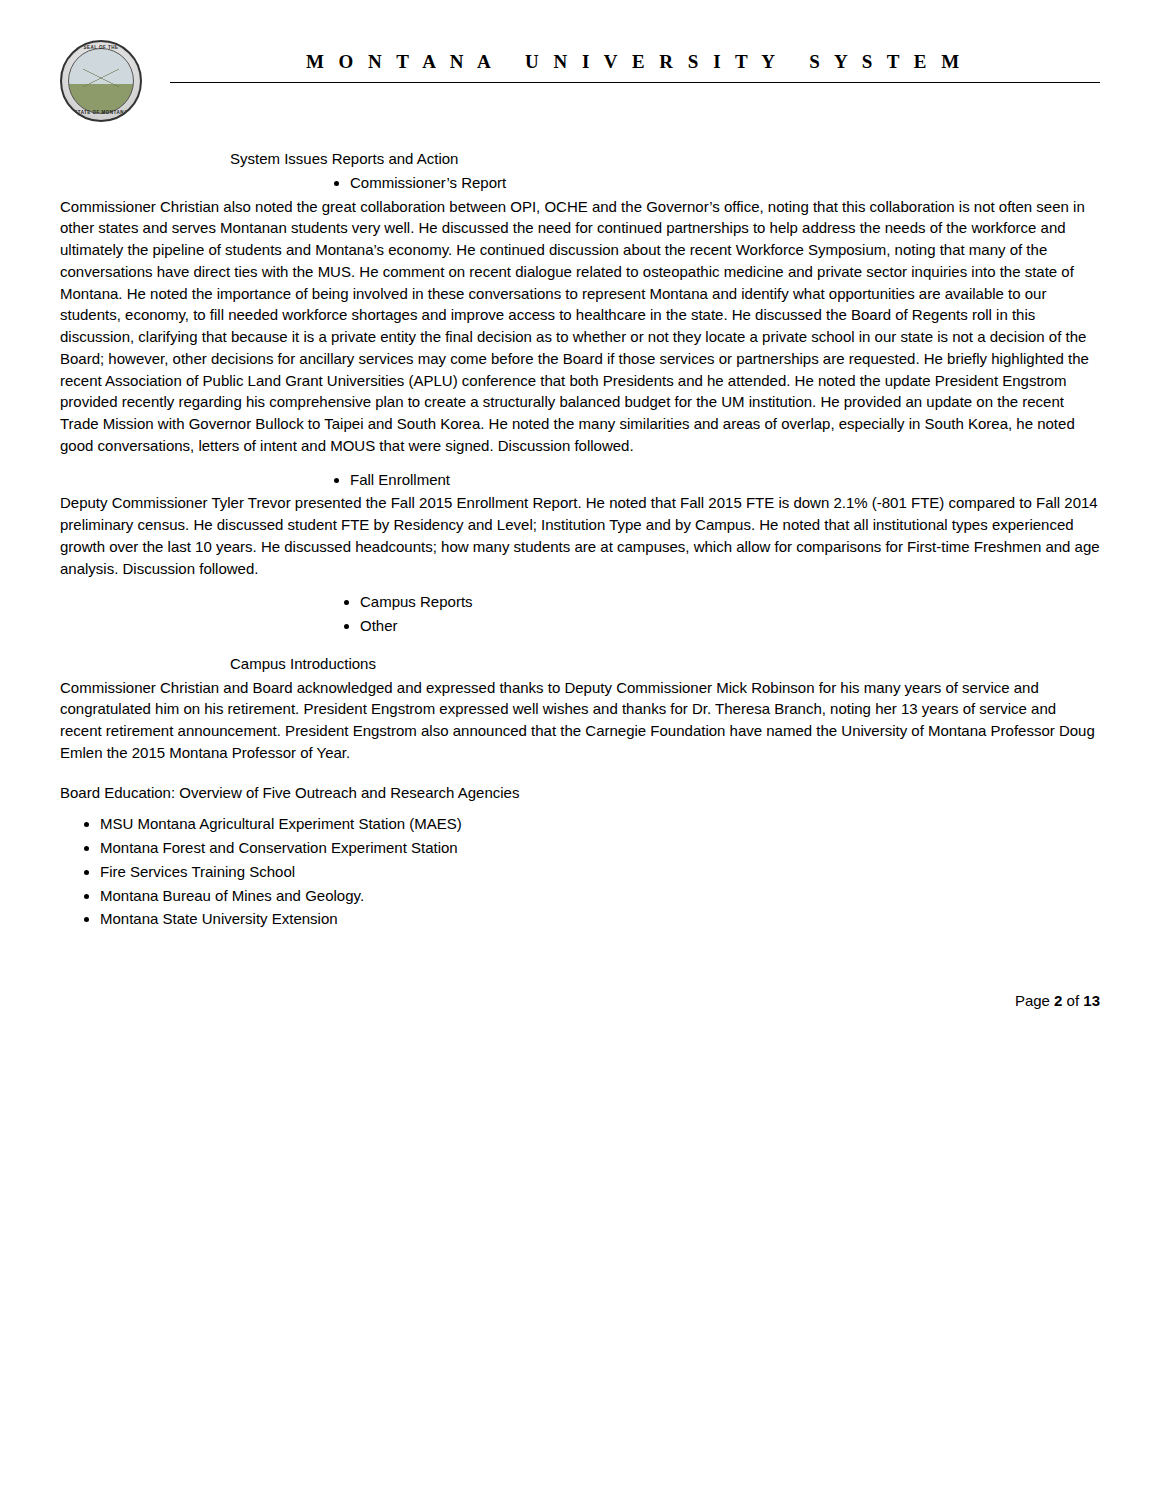SEAL OF THE
STATE OF MONTANA
M O N T A N A U N I V E R S I T Y S Y S T E M
System Issues Reports and Action
Commissioner’s Report
Commissioner Christian also noted the great collaboration between OPI, OCHE and the Governor’s office, noting that this collaboration is not often seen in other states and serves Montanan students very well. He discussed the need for continued partnerships to help address the needs of the workforce and ultimately the pipeline of students and Montana’s economy. He continued discussion about the recent Workforce Symposium, noting that many of the conversations have direct ties with the MUS. He comment on recent dialogue related to osteopathic medicine and private sector inquiries into the state of Montana. He noted the importance of being involved in these conversations to represent Montana and identify what opportunities are available to our students, economy, to fill needed workforce shortages and improve access to healthcare in the state. He discussed the Board of Regents roll in this discussion, clarifying that because it is a private entity the final decision as to whether or not they locate a private school in our state is not a decision of the Board; however, other decisions for ancillary services may come before the Board if those services or partnerships are requested. He briefly highlighted the recent Association of Public Land Grant Universities (APLU) conference that both Presidents and he attended. He noted the update President Engstrom provided recently regarding his comprehensive plan to create a structurally balanced budget for the UM institution. He provided an update on the recent Trade Mission with Governor Bullock to Taipei and South Korea. He noted the many similarities and areas of overlap, especially in South Korea, he noted good conversations, letters of intent and MOUS that were signed. Discussion followed.
Fall Enrollment
Deputy Commissioner Tyler Trevor presented the Fall 2015 Enrollment Report. He noted that Fall 2015 FTE is down 2.1% (-801 FTE) compared to Fall 2014 preliminary census. He discussed student FTE by Residency and Level; Institution Type and by Campus. He noted that all institutional types experienced growth over the last 10 years. He discussed headcounts; how many students are at campuses, which allow for comparisons for First-time Freshmen and age analysis. Discussion followed.
Campus Reports
Other
Campus Introductions
Commissioner Christian and Board acknowledged and expressed thanks to Deputy Commissioner Mick Robinson for his many years of service and congratulated him on his retirement. President Engstrom expressed well wishes and thanks for Dr. Theresa Branch, noting her 13 years of service and recent retirement announcement. President Engstrom also announced that the Carnegie Foundation have named the University of Montana Professor Doug Emlen the 2015 Montana Professor of Year.
Board Education: Overview of Five Outreach and Research Agencies
MSU Montana Agricultural Experiment Station (MAES)
Montana Forest and Conservation Experiment Station
Fire Services Training School
Montana Bureau of Mines and Geology.
Montana State University Extension
Page 2 of 13